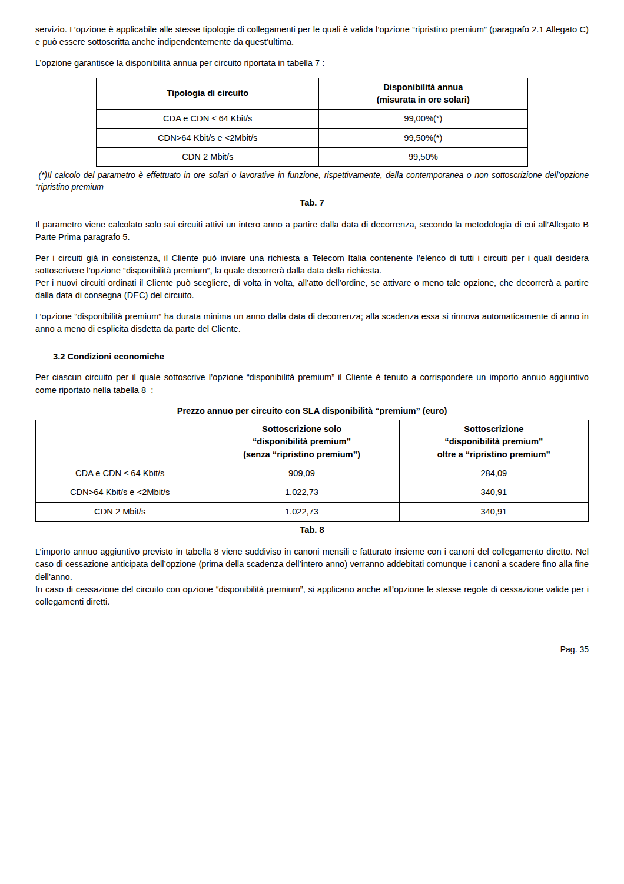servizio. L’opzione è applicabile alle stesse tipologie di collegamenti per le quali è valida l’opzione “ripristino premium” (paragrafo 2.1 Allegato C) e può essere sottoscritta anche indipendentemente da quest’ultima.
L’opzione garantisce la disponibilità annua per circuito riportata in tabella 7 :
| Tipologia di circuito | Disponibilità annua (misurata in ore solari) |
| --- | --- |
| CDA e CDN ≤ 64 Kbit/s | 99,00%(*) |
| CDN>64 Kbit/s e <2Mbit/s | 99,50%(*) |
| CDN 2 Mbit/s | 99,50% |
(*)Il calcolo del parametro è effettuato in ore solari o lavorative in funzione, rispettivamente, della contemporanea o non sottoscrizione dell’opzione “ripristino premium
Tab. 7
Il parametro viene calcolato solo sui circuiti attivi un intero anno a partire dalla data di decorrenza, secondo la metodologia di cui all’Allegato B Parte Prima paragrafo 5.
Per i circuiti già in consistenza, il Cliente può inviare una richiesta a Telecom Italia contenente l’elenco di tutti i circuiti per i quali desidera sottoscrivere l’opzione “disponibilità premium”, la quale decorrerà dalla data della richiesta.
Per i nuovi circuiti ordinati il Cliente può scegliere, di volta in volta, all’atto dell’ordine, se attivare o meno tale opzione, che decorrerà a partire dalla data di consegna (DEC) del circuito.
L’opzione “disponibilità premium” ha durata minima un anno dalla data di decorrenza; alla scadenza essa si rinnova automaticamente di anno in anno a meno di esplicita disdetta da parte del Cliente.
3.2 Condizioni economiche
Per ciascun circuito per il quale sottoscrive l’opzione “disponibilità premium” il Cliente è tenuto a corrispondere un importo annuo aggiuntivo come riportato nella tabella 8 :
Prezzo annuo per circuito con SLA disponibilità “premium” (euro)
| | Sottoscrizione solo “disponibilità premium” (senza “ripristino premium”) | Sottoscrizione “disponibilità premium” oltre a “ripristino premium” |
| --- | --- | --- |
| CDA e CDN ≤ 64 Kbit/s | 909,09 | 284,09 |
| CDN>64 Kbit/s e <2Mbit/s | 1.022,73 | 340,91 |
| CDN 2 Mbit/s | 1.022,73 | 340,91 |
Tab. 8
L’importo annuo aggiuntivo previsto in tabella 8 viene suddiviso in canoni mensili e fatturato insieme con i canoni del collegamento diretto. Nel caso di cessazione anticipata dell’opzione (prima della scadenza dell’intero anno) verranno addebitati comunque i canoni a scadere fino alla fine dell’anno.
In caso di cessazione del circuito con opzione “disponibilità premium”, si applicano anche all’opzione le stesse regole di cessazione valide per i collegamenti diretti.
Pag. 35